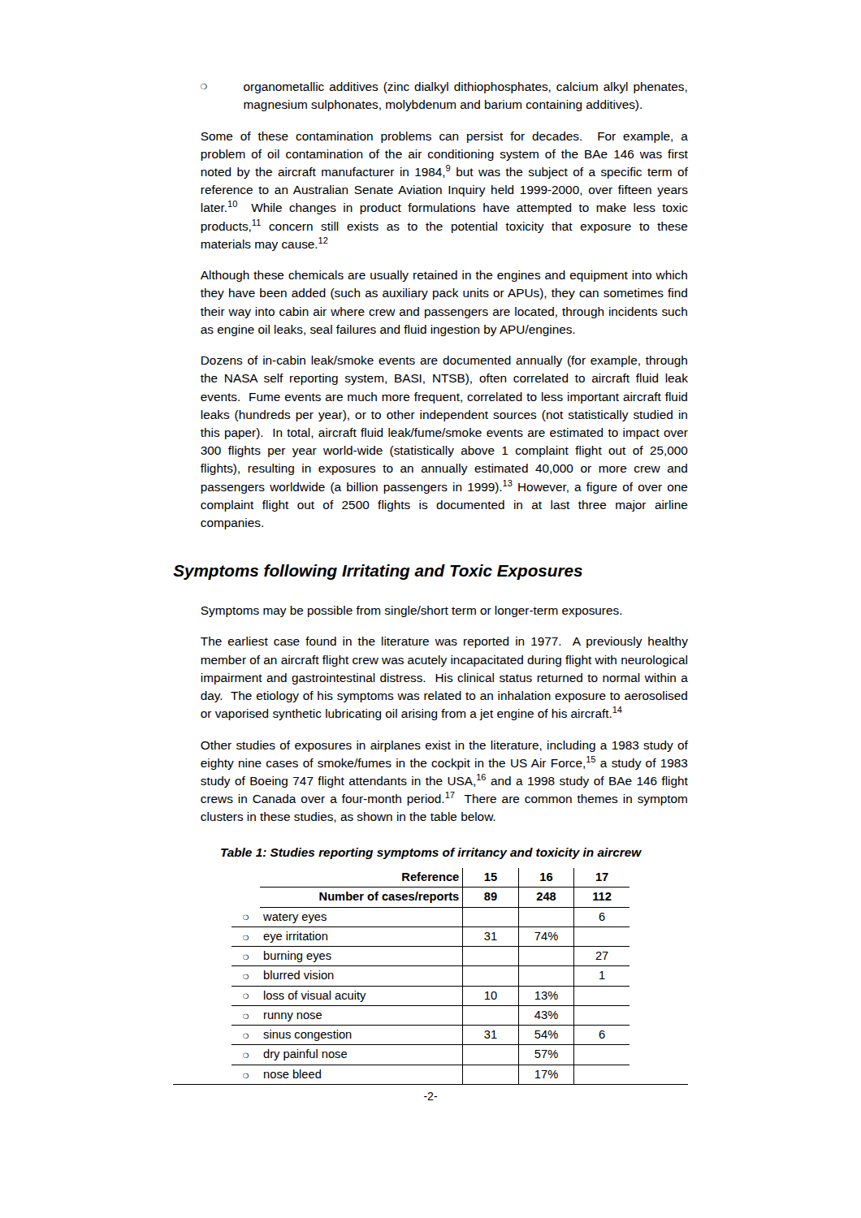❍
organometallic additives (zinc dialkyl dithiophosphates, calcium alkyl phenates, magnesium sulphonates, molybdenum and barium containing additives).
Some of these contamination problems can persist for decades. For example, a problem of oil contamination of the air conditioning system of the BAe 146 was first noted by the aircraft manufacturer in 1984,9 but was the subject of a specific term of reference to an Australian Senate Aviation Inquiry held 1999-2000, over fifteen years later.10 While changes in product formulations have attempted to make less toxic products,11 concern still exists as to the potential toxicity that exposure to these materials may cause.12
Although these chemicals are usually retained in the engines and equipment into which they have been added (such as auxiliary pack units or APUs), they can sometimes find their way into cabin air where crew and passengers are located, through incidents such as engine oil leaks, seal failures and fluid ingestion by APU/engines.
Dozens of in-cabin leak/smoke events are documented annually (for example, through the NASA self reporting system, BASI, NTSB), often correlated to aircraft fluid leak events. Fume events are much more frequent, correlated to less important aircraft fluid leaks (hundreds per year), or to other independent sources (not statistically studied in this paper). In total, aircraft fluid leak/fume/smoke events are estimated to impact over 300 flights per year world-wide (statistically above 1 complaint flight out of 25,000 flights), resulting in exposures to an annually estimated 40,000 or more crew and passengers worldwide (a billion passengers in 1999).13 However, a figure of over one complaint flight out of 2500 flights is documented in at last three major airline companies.
Symptoms following Irritating and Toxic Exposures
Symptoms may be possible from single/short term or longer-term exposures.
The earliest case found in the literature was reported in 1977. A previously healthy member of an aircraft flight crew was acutely incapacitated during flight with neurological impairment and gastrointestinal distress. His clinical status returned to normal within a day. The etiology of his symptoms was related to an inhalation exposure to aerosolised or vaporised synthetic lubricating oil arising from a jet engine of his aircraft.14
Other studies of exposures in airplanes exist in the literature, including a 1983 study of eighty nine cases of smoke/fumes in the cockpit in the US Air Force,15 a study of 1983 study of Boeing 747 flight attendants in the USA,16 and a 1998 study of BAe 146 flight crews in Canada over a four-month period.17 There are common themes in symptom clusters in these studies, as shown in the table below.
Table 1: Studies reporting symptoms of irritancy and toxicity in aircrew
| | Reference | 15 | 16 | 17 |
| | Number of cases/reports | 89 | 248 | 112 |
| ❍ | watery eyes | | | 6 |
| ❍ | eye irritation | 31 | 74% | |
| ❍ | burning eyes | | | 27 |
| ❍ | blurred vision | | | 1 |
| ❍ | loss of visual acuity | 10 | 13% | |
| ❍ | runny nose | | 43% | |
| ❍ | sinus congestion | 31 | 54% | 6 |
| ❍ | dry painful nose | | 57% | |
| ❍ | nose bleed | | 17% | |
-2-